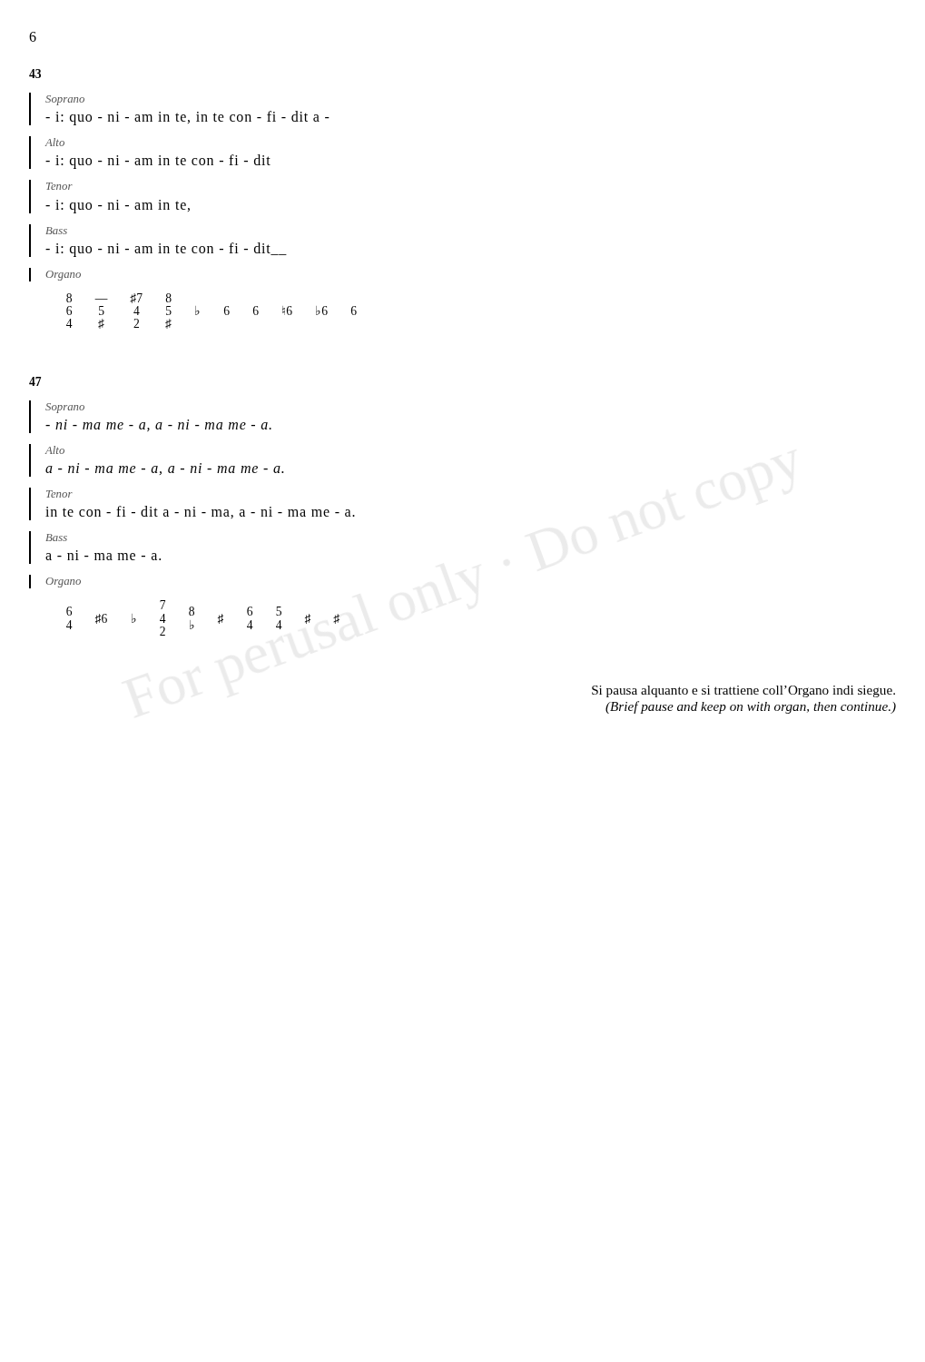For perusal only · Do not copy
6
43
Soprano
- i: quo - ni - am in te, in te con - fi - dit a -
Alto
- i: quo - ni - am in te con - fi - dit
Tenor
- i: quo - ni - am in te,
Bass
- i: quo - ni - am in te con - fi - dit__
Organo
8
6
4 —
5
♯ ♯7
4
2 8
5
♯ ♭ 6 6 ♮6 ♭6 6
47
Soprano
- ni - ma me - a, a - ni - ma me - a.
Alto
a - ni - ma me - a, a - ni - ma me - a.
Tenor
in te con - fi - dit a - ni - ma, a - ni - ma me - a.
Bass
a - ni - ma me - a.
Organo
6
4 ♯6 ♭ 7
4
2 8
♭ ♯ 6
4 5
4 ♯ ♯
Si pausa alquanto e si trattiene coll’Organo indi siegue.
(Brief pause and keep on with organ, then continue.)